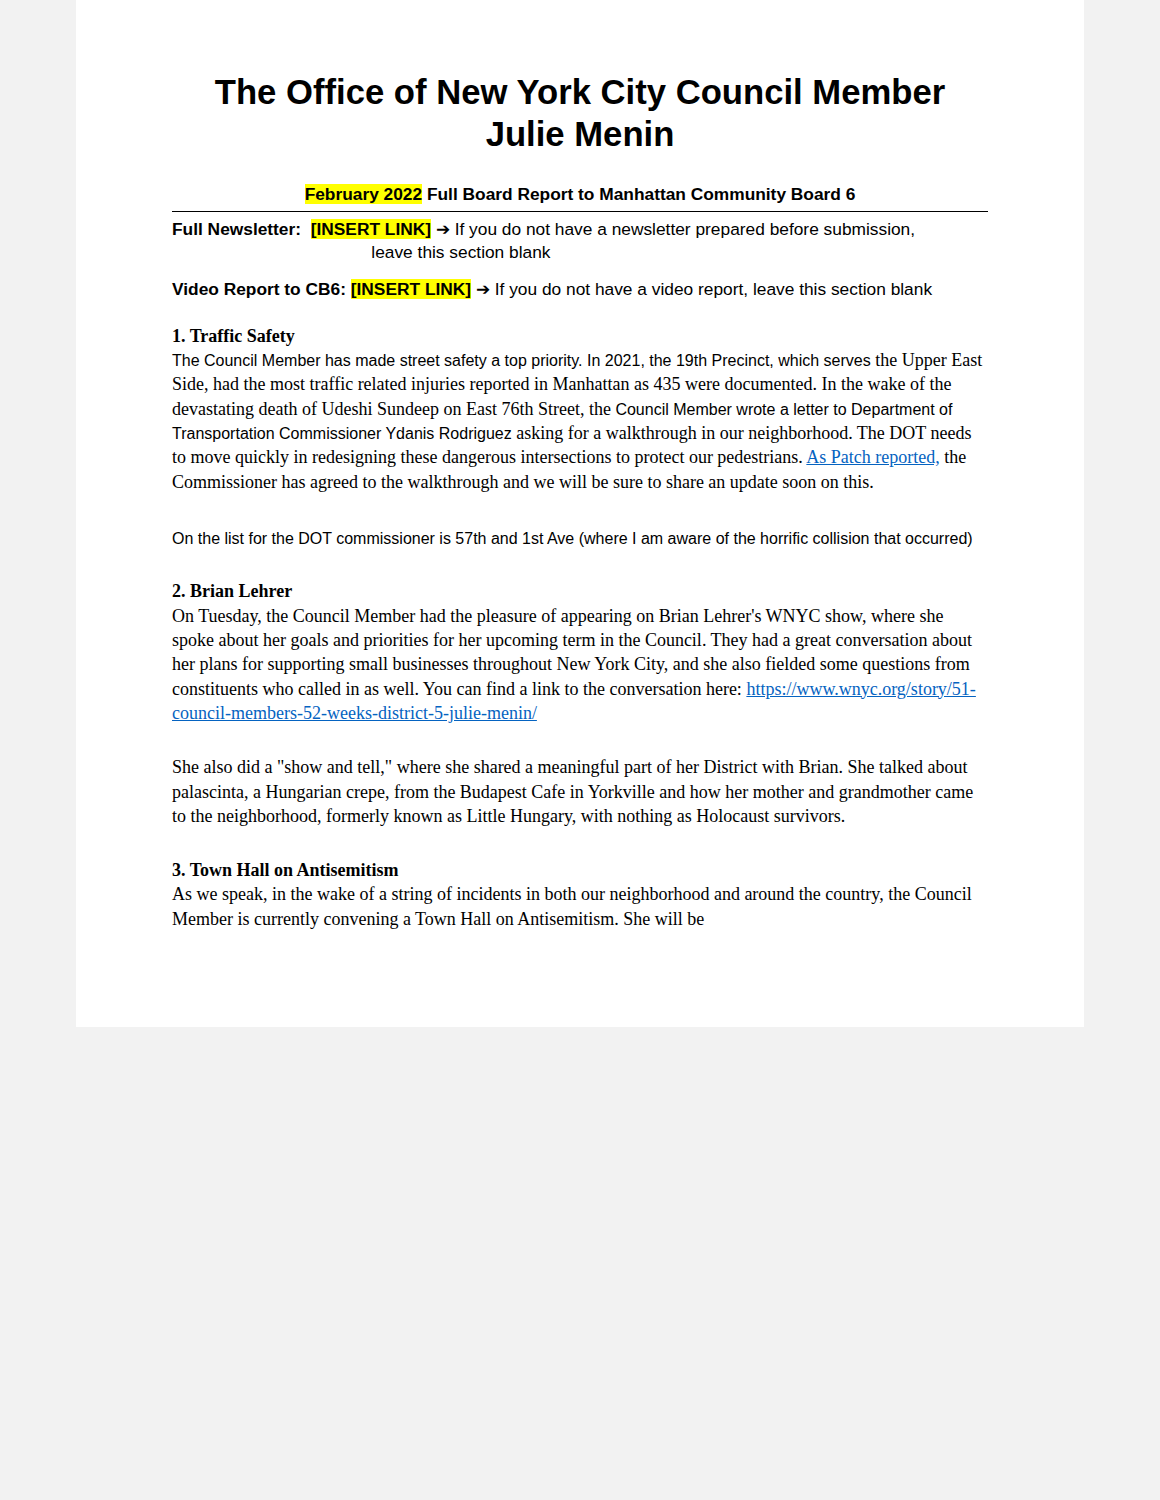The Office of New York City Council Member Julie Menin
February 2022 Full Board Report to Manhattan Community Board 6
Full Newsletter: [INSERT LINK] ➔ If you do not have a newsletter prepared before submission, leave this section blank
Video Report to CB6: [INSERT LINK] ➔ If you do not have a video report, leave this section blank
1. Traffic Safety
The Council Member has made street safety a top priority. In 2021, the 19th Precinct, which serves the Upper East Side, had the most traffic related injuries reported in Manhattan as 435 were documented. In the wake of the devastating death of Udeshi Sundeep on East 76th Street, the Council Member wrote a letter to Department of Transportation Commissioner Ydanis Rodriguez asking for a walkthrough in our neighborhood. The DOT needs to move quickly in redesigning these dangerous intersections to protect our pedestrians. As Patch reported, the Commissioner has agreed to the walkthrough and we will be sure to share an update soon on this.
On the list for the DOT commissioner is 57th and 1st Ave (where I am aware of the horrific collision that occurred)
2. Brian Lehrer
On Tuesday, the Council Member had the pleasure of appearing on Brian Lehrer's WNYC show, where she spoke about her goals and priorities for her upcoming term in the Council. They had a great conversation about her plans for supporting small businesses throughout New York City, and she also fielded some questions from constituents who called in as well. You can find a link to the conversation here: https://www.wnyc.org/story/51-council-members-52-weeks-district-5-julie-menin/
She also did a "show and tell," where she shared a meaningful part of her District with Brian. She talked about palascinta, a Hungarian crepe, from the Budapest Cafe in Yorkville and how her mother and grandmother came to the neighborhood, formerly known as Little Hungary, with nothing as Holocaust survivors.
3. Town Hall on Antisemitism
As we speak, in the wake of a string of incidents in both our neighborhood and around the country, the Council Member is currently convening a Town Hall on Antisemitism. She will be